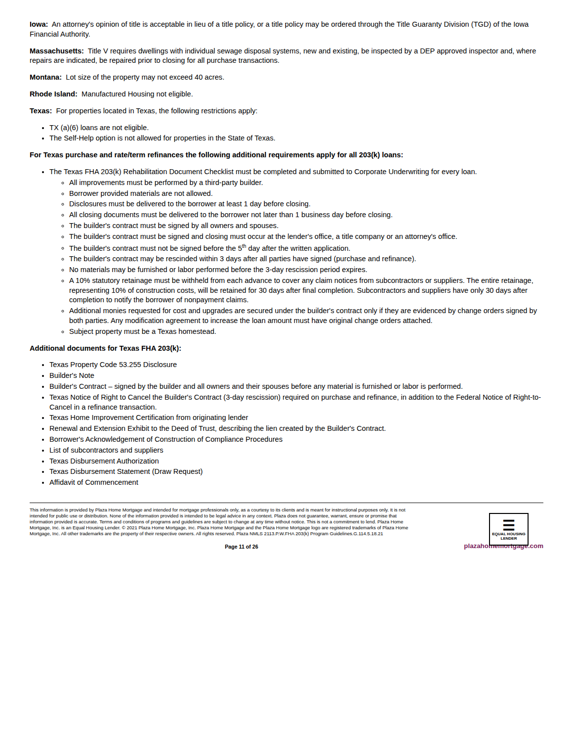Iowa: An attorney's opinion of title is acceptable in lieu of a title policy, or a title policy may be ordered through the Title Guaranty Division (TGD) of the Iowa Financial Authority.
Massachusetts: Title V requires dwellings with individual sewage disposal systems, new and existing, be inspected by a DEP approved inspector and, where repairs are indicated, be repaired prior to closing for all purchase transactions.
Montana: Lot size of the property may not exceed 40 acres.
Rhode Island: Manufactured Housing not eligible.
Texas: For properties located in Texas, the following restrictions apply:
TX (a)(6) loans are not eligible.
The Self-Help option is not allowed for properties in the State of Texas.
For Texas purchase and rate/term refinances the following additional requirements apply for all 203(k) loans:
The Texas FHA 203(k) Rehabilitation Document Checklist must be completed and submitted to Corporate Underwriting for every loan.
All improvements must be performed by a third-party builder.
Borrower provided materials are not allowed.
Disclosures must be delivered to the borrower at least 1 day before closing.
All closing documents must be delivered to the borrower not later than 1 business day before closing.
The builder's contract must be signed by all owners and spouses.
The builder's contract must be signed and closing must occur at the lender's office, a title company or an attorney's office.
The builder's contract must not be signed before the 5th day after the written application.
The builder's contract may be rescinded within 3 days after all parties have signed (purchase and refinance).
No materials may be furnished or labor performed before the 3-day rescission period expires.
A 10% statutory retainage must be withheld from each advance to cover any claim notices from subcontractors or suppliers. The entire retainage, representing 10% of construction costs, will be retained for 30 days after final completion. Subcontractors and suppliers have only 30 days after completion to notify the borrower of nonpayment claims.
Additional monies requested for cost and upgrades are secured under the builder's contract only if they are evidenced by change orders signed by both parties. Any modification agreement to increase the loan amount must have original change orders attached.
Subject property must be a Texas homestead.
Additional documents for Texas FHA 203(k):
Texas Property Code 53.255 Disclosure
Builder's Note
Builder's Contract – signed by the builder and all owners and their spouses before any material is furnished or labor is performed.
Texas Notice of Right to Cancel the Builder's Contract (3-day rescission) required on purchase and refinance, in addition to the Federal Notice of Right-to-Cancel in a refinance transaction.
Texas Home Improvement Certification from originating lender
Renewal and Extension Exhibit to the Deed of Trust, describing the lien created by the Builder's Contract.
Borrower's Acknowledgement of Construction of Compliance Procedures
List of subcontractors and suppliers
Texas Disbursement Authorization
Texas Disbursement Statement (Draw Request)
Affidavit of Commencement
This information is provided by Plaza Home Mortgage and intended for mortgage professionals only, as a courtesy to its clients and is meant for instructional purposes only. It is not intended for public use or distribution. None of the information provided is intended to be legal advice in any context. Plaza does not guarantee, warrant, ensure or promise that information provided is accurate. Terms and conditions of programs and guidelines are subject to change at any time without notice. This is not a commitment to lend. Plaza Home Mortgage, Inc. is an Equal Housing Lender. © 2021 Plaza Home Mortgage, Inc. Plaza Home Mortgage and the Plaza Home Mortgage logo are registered trademarks of Plaza Home Mortgage, Inc. All other trademarks are the property of their respective owners. All rights reserved. Plaza NMLS 2113.P.W.FHA 203(k) Program Guidelines.G.114.5.18.21
☰
EQUAL HOUSING
LENDER
Page 11 of 26 plazahomemortgage.com